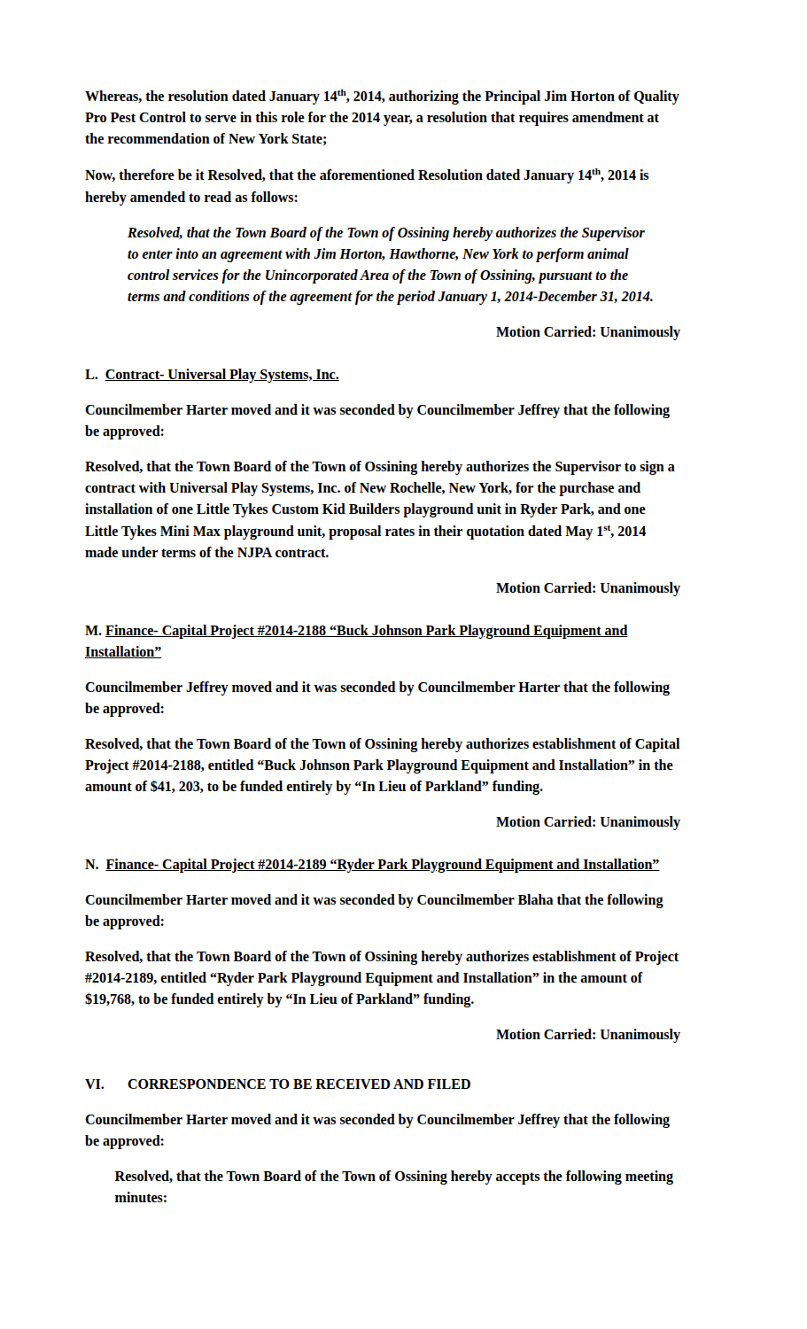Whereas, the resolution dated January 14th, 2014, authorizing the Principal Jim Horton of Quality Pro Pest Control to serve in this role for the 2014 year, a resolution that requires amendment at the recommendation of New York State;
Now, therefore be it Resolved, that the aforementioned Resolution dated January 14th, 2014 is hereby amended to read as follows:
Resolved, that the Town Board of the Town of Ossining hereby authorizes the Supervisor to enter into an agreement with Jim Horton, Hawthorne, New York to perform animal control services for the Unincorporated Area of the Town of Ossining, pursuant to the terms and conditions of the agreement for the period January 1, 2014-December 31, 2014.
Motion Carried: Unanimously
L. Contract- Universal Play Systems, Inc.
Councilmember Harter moved and it was seconded by Councilmember Jeffrey that the following be approved:
Resolved, that the Town Board of the Town of Ossining hereby authorizes the Supervisor to sign a contract with Universal Play Systems, Inc. of New Rochelle, New York, for the purchase and installation of one Little Tykes Custom Kid Builders playground unit in Ryder Park, and one Little Tykes Mini Max playground unit, proposal rates in their quotation dated May 1st, 2014 made under terms of the NJPA contract.
Motion Carried: Unanimously
M. Finance- Capital Project #2014-2188 “Buck Johnson Park Playground Equipment and Installation”
Councilmember Jeffrey moved and it was seconded by Councilmember Harter that the following be approved:
Resolved, that the Town Board of the Town of Ossining hereby authorizes establishment of Capital Project #2014-2188, entitled “Buck Johnson Park Playground Equipment and Installation” in the amount of $41, 203, to be funded entirely by “In Lieu of Parkland” funding.
Motion Carried: Unanimously
N. Finance- Capital Project #2014-2189 “Ryder Park Playground Equipment and Installation”
Councilmember Harter moved and it was seconded by Councilmember Blaha that the following be approved:
Resolved, that the Town Board of the Town of Ossining hereby authorizes establishment of Project #2014-2189, entitled “Ryder Park Playground Equipment and Installation” in the amount of $19,768, to be funded entirely by “In Lieu of Parkland” funding.
Motion Carried: Unanimously
VI. CORRESPONDENCE TO BE RECEIVED AND FILED
Councilmember Harter moved and it was seconded by Councilmember Jeffrey that the following be approved:
Resolved, that the Town Board of the Town of Ossining hereby accepts the following meeting minutes: